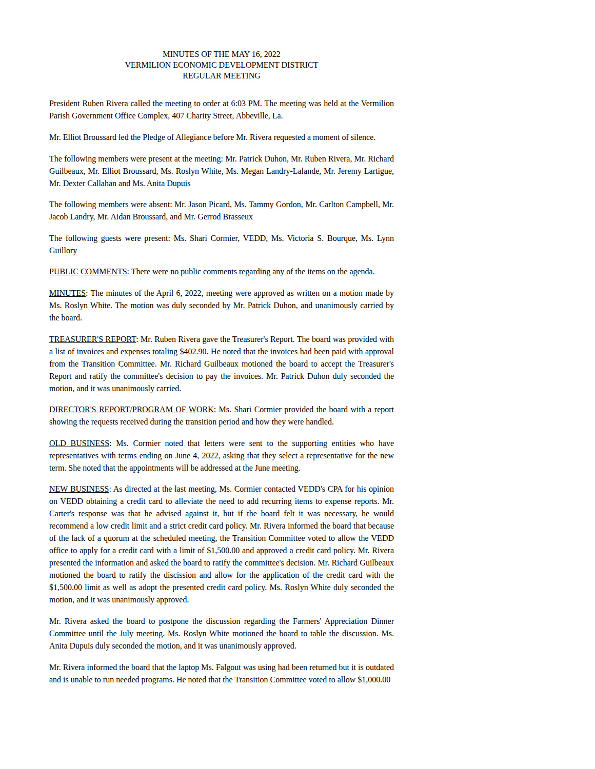MINUTES OF THE MAY 16, 2022
VERMILION ECONOMIC DEVELOPMENT DISTRICT
REGULAR MEETING
President Ruben Rivera called the meeting to order at 6:03 PM. The meeting was held at the Vermilion Parish Government Office Complex, 407 Charity Street, Abbeville, La.
Mr. Elliot Broussard led the Pledge of Allegiance before Mr. Rivera requested a moment of silence.
The following members were present at the meeting: Mr. Patrick Duhon, Mr. Ruben Rivera, Mr. Richard Guilbeaux, Mr. Elliot Broussard, Ms. Roslyn White, Ms. Megan Landry-Lalande, Mr. Jeremy Lartigue, Mr. Dexter Callahan and Ms. Anita Dupuis
The following members were absent: Mr. Jason Picard, Ms. Tammy Gordon, Mr. Carlton Campbell, Mr. Jacob Landry, Mr. Aidan Broussard, and Mr. Gerrod Brasseux
The following guests were present: Ms. Shari Cormier, VEDD, Ms. Victoria S. Bourque, Ms. Lynn Guillory
PUBLIC COMMENTS: There were no public comments regarding any of the items on the agenda.
MINUTES: The minutes of the April 6, 2022, meeting were approved as written on a motion made by Ms. Roslyn White. The motion was duly seconded by Mr. Patrick Duhon, and unanimously carried by the board.
TREASURER'S REPORT: Mr. Ruben Rivera gave the Treasurer's Report. The board was provided with a list of invoices and expenses totaling $402.90. He noted that the invoices had been paid with approval from the Transition Committee. Mr. Richard Guilbeaux motioned the board to accept the Treasurer's Report and ratify the committee's decision to pay the invoices. Mr. Patrick Duhon duly seconded the motion, and it was unanimously carried.
DIRECTOR'S REPORT/PROGRAM OF WORK: Ms. Shari Cormier provided the board with a report showing the requests received during the transition period and how they were handled.
OLD BUSINESS: Ms. Cormier noted that letters were sent to the supporting entities who have representatives with terms ending on June 4, 2022, asking that they select a representative for the new term. She noted that the appointments will be addressed at the June meeting.
NEW BUSINESS: As directed at the last meeting, Ms. Cormier contacted VEDD's CPA for his opinion on VEDD obtaining a credit card to alleviate the need to add recurring items to expense reports. Mr. Carter's response was that he advised against it, but if the board felt it was necessary, he would recommend a low credit limit and a strict credit card policy. Mr. Rivera informed the board that because of the lack of a quorum at the scheduled meeting, the Transition Committee voted to allow the VEDD office to apply for a credit card with a limit of $1,500.00 and approved a credit card policy. Mr. Rivera presented the information and asked the board to ratify the committee's decision. Mr. Richard Guilbeaux motioned the board to ratify the discission and allow for the application of the credit card with the $1,500.00 limit as well as adopt the presented credit card policy. Ms. Roslyn White duly seconded the motion, and it was unanimously approved.
Mr. Rivera asked the board to postpone the discussion regarding the Farmers' Appreciation Dinner Committee until the July meeting. Ms. Roslyn White motioned the board to table the discussion. Ms. Anita Dupuis duly seconded the motion, and it was unanimously approved.
Mr. Rivera informed the board that the laptop Ms. Falgout was using had been returned but it is outdated and is unable to run needed programs. He noted that the Transition Committee voted to allow $1,000.00